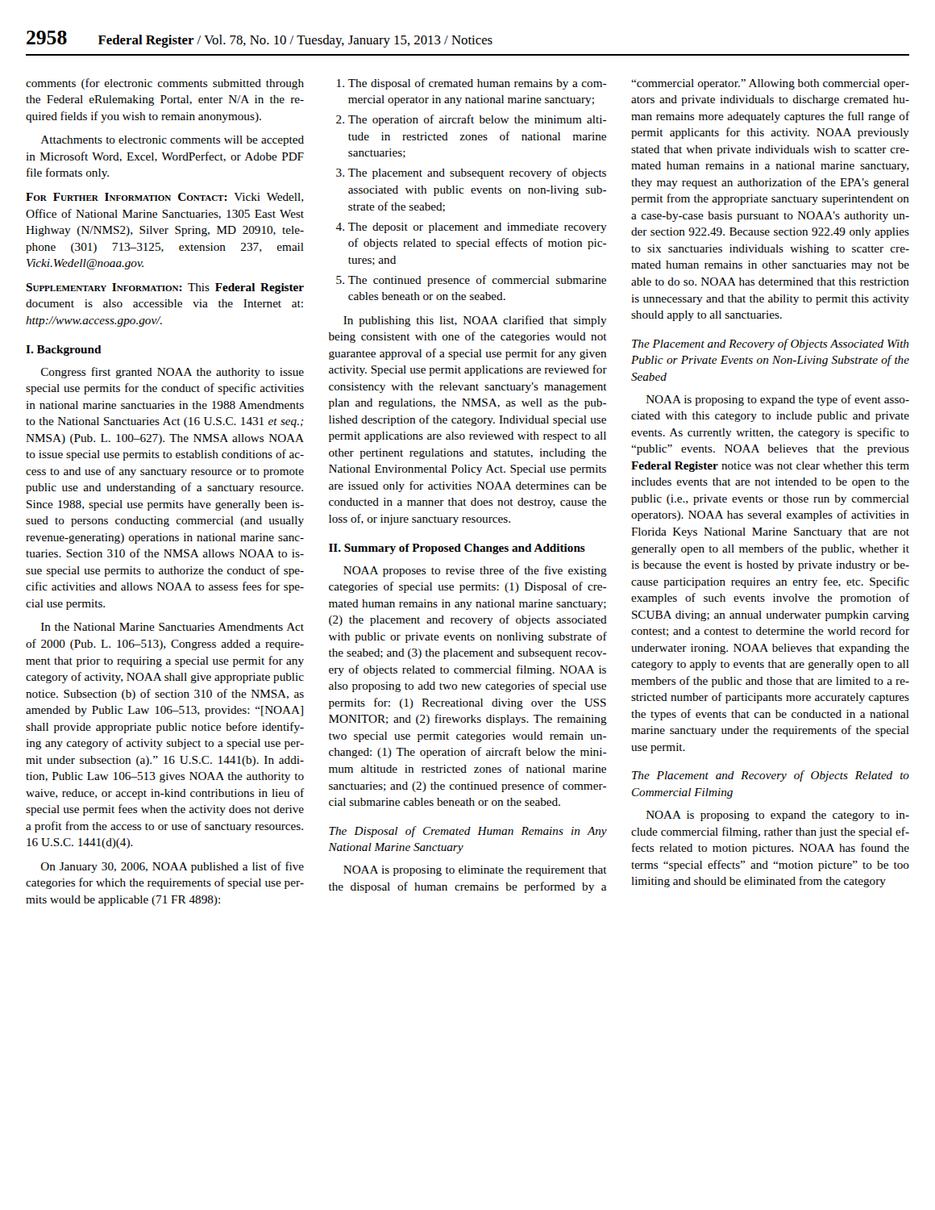2958
Federal Register / Vol. 78, No. 10 / Tuesday, January 15, 2013 / Notices
comments (for electronic comments submitted through the Federal eRulemaking Portal, enter N/A in the required fields if you wish to remain anonymous).
Attachments to electronic comments will be accepted in Microsoft Word, Excel, WordPerfect, or Adobe PDF file formats only.
For Further Information Contact: Vicki Wedell, Office of National Marine Sanctuaries, 1305 East West Highway (N/NMS2), Silver Spring, MD 20910, telephone (301) 713–3125, extension 237, email Vicki.Wedell@noaa.gov.
Supplementary Information: This Federal Register document is also accessible via the Internet at: http://www.access.gpo.gov/.
I. Background
Congress first granted NOAA the authority to issue special use permits for the conduct of specific activities in national marine sanctuaries in the 1988 Amendments to the National Sanctuaries Act (16 U.S.C. 1431 et seq.; NMSA) (Pub. L. 100–627). The NMSA allows NOAA to issue special use permits to establish conditions of access to and use of any sanctuary resource or to promote public use and understanding of a sanctuary resource. Since 1988, special use permits have generally been issued to persons conducting commercial (and usually revenue-generating) operations in national marine sanctuaries. Section 310 of the NMSA allows NOAA to issue special use permits to authorize the conduct of specific activities and allows NOAA to assess fees for special use permits.
In the National Marine Sanctuaries Amendments Act of 2000 (Pub. L. 106–513), Congress added a requirement that prior to requiring a special use permit for any category of activity, NOAA shall give appropriate public notice. Subsection (b) of section 310 of the NMSA, as amended by Public Law 106–513, provides: “[NOAA] shall provide appropriate public notice before identifying any category of activity subject to a special use permit under subsection (a).” 16 U.S.C. 1441(b). In addition, Public Law 106–513 gives NOAA the authority to waive, reduce, or accept in-kind contributions in lieu of special use permit fees when the activity does not derive a profit from the access to or use of sanctuary resources. 16 U.S.C. 1441(d)(4).
On January 30, 2006, NOAA published a list of five categories for which the requirements of special use permits would be applicable (71 FR 4898):
The disposal of cremated human remains by a commercial operator in any national marine sanctuary;
The operation of aircraft below the minimum altitude in restricted zones of national marine sanctuaries;
The placement and subsequent recovery of objects associated with public events on non-living substrate of the seabed;
The deposit or placement and immediate recovery of objects related to special effects of motion pictures; and
The continued presence of commercial submarine cables beneath or on the seabed.
In publishing this list, NOAA clarified that simply being consistent with one of the categories would not guarantee approval of a special use permit for any given activity. Special use permit applications are reviewed for consistency with the relevant sanctuary's management plan and regulations, the NMSA, as well as the published description of the category. Individual special use permit applications are also reviewed with respect to all other pertinent regulations and statutes, including the National Environmental Policy Act. Special use permits are issued only for activities NOAA determines can be conducted in a manner that does not destroy, cause the loss of, or injure sanctuary resources.
II. Summary of Proposed Changes and Additions
NOAA proposes to revise three of the five existing categories of special use permits: (1) Disposal of cremated human remains in any national marine sanctuary; (2) the placement and recovery of objects associated with public or private events on nonliving substrate of the seabed; and (3) the placement and subsequent recovery of objects related to commercial filming. NOAA is also proposing to add two new categories of special use permits for: (1) Recreational diving over the USS MONITOR; and (2) fireworks displays. The remaining two special use permit categories would remain unchanged: (1) The operation of aircraft below the minimum altitude in restricted zones of national marine sanctuaries; and (2) the continued presence of commercial submarine cables beneath or on the seabed.
The Disposal of Cremated Human Remains in Any National Marine Sanctuary
NOAA is proposing to eliminate the requirement that the disposal of human cremains be performed by a “commercial operator.” Allowing both commercial operators and private individuals to discharge cremated human remains more adequately captures the full range of permit applicants for this activity. NOAA previously stated that when private individuals wish to scatter cremated human remains in a national marine sanctuary, they may request an authorization of the EPA's general permit from the appropriate sanctuary superintendent on a case-by-case basis pursuant to NOAA's authority under section 922.49. Because section 922.49 only applies to six sanctuaries individuals wishing to scatter cremated human remains in other sanctuaries may not be able to do so. NOAA has determined that this restriction is unnecessary and that the ability to permit this activity should apply to all sanctuaries.
The Placement and Recovery of Objects Associated With Public or Private Events on Non-Living Substrate of the Seabed
NOAA is proposing to expand the type of event associated with this category to include public and private events. As currently written, the category is specific to “public” events. NOAA believes that the previous Federal Register notice was not clear whether this term includes events that are not intended to be open to the public (i.e., private events or those run by commercial operators). NOAA has several examples of activities in Florida Keys National Marine Sanctuary that are not generally open to all members of the public, whether it is because the event is hosted by private industry or because participation requires an entry fee, etc. Specific examples of such events involve the promotion of SCUBA diving; an annual underwater pumpkin carving contest; and a contest to determine the world record for underwater ironing. NOAA believes that expanding the category to apply to events that are generally open to all members of the public and those that are limited to a restricted number of participants more accurately captures the types of events that can be conducted in a national marine sanctuary under the requirements of the special use permit.
The Placement and Recovery of Objects Related to Commercial Filming
NOAA is proposing to expand the category to include commercial filming, rather than just the special effects related to motion pictures. NOAA has found the terms “special effects” and “motion picture” to be too limiting and should be eliminated from the category